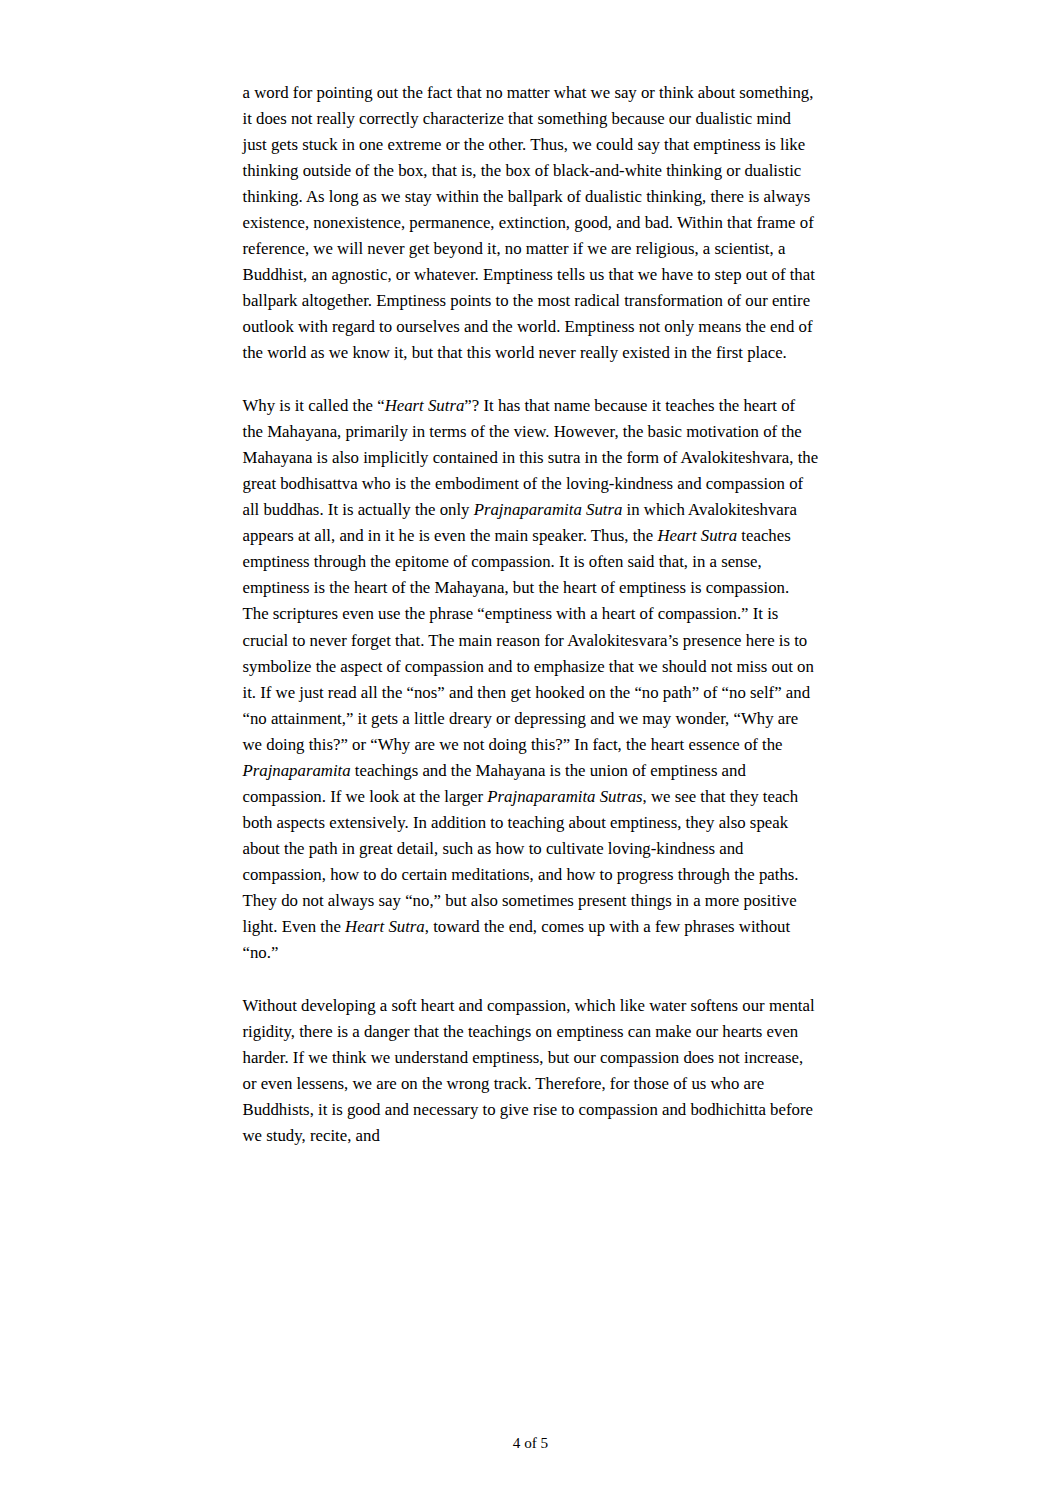a word for pointing out the fact that no matter what we say or think about something, it does not really correctly characterize that something because our dualistic mind just gets stuck in one extreme or the other. Thus, we could say that emptiness is like thinking outside of the box, that is, the box of black-and-white thinking or dualistic thinking. As long as we stay within the ballpark of dualistic thinking, there is always existence, nonexistence, permanence, extinction, good, and bad. Within that frame of reference, we will never get beyond it, no matter if we are religious, a scientist, a Buddhist, an agnostic, or whatever. Emptiness tells us that we have to step out of that ballpark altogether. Emptiness points to the most radical transformation of our entire outlook with regard to ourselves and the world. Emptiness not only means the end of the world as we know it, but that this world never really existed in the first place.
Why is it called the “Heart Sutra”? It has that name because it teaches the heart of the Mahayana, primarily in terms of the view. However, the basic motivation of the Mahayana is also implicitly contained in this sutra in the form of Avalokiteshvara, the great bodhisattva who is the embodiment of the loving-kindness and compassion of all buddhas. It is actually the only Prajnaparamita Sutra in which Avalokiteshvara appears at all, and in it he is even the main speaker. Thus, the Heart Sutra teaches emptiness through the epitome of compassion. It is often said that, in a sense, emptiness is the heart of the Mahayana, but the heart of emptiness is compassion. The scriptures even use the phrase “emptiness with a heart of compassion.” It is crucial to never forget that. The main reason for Avalokitesvara’s presence here is to symbolize the aspect of compassion and to emphasize that we should not miss out on it. If we just read all the “nos” and then get hooked on the “no path” of “no self” and “no attainment,” it gets a little dreary or depressing and we may wonder, “Why are we doing this?” or “Why are we not doing this?” In fact, the heart essence of the Prajnaparamita teachings and the Mahayana is the union of emptiness and compassion. If we look at the larger Prajnaparamita Sutras, we see that they teach both aspects extensively. In addition to teaching about emptiness, they also speak about the path in great detail, such as how to cultivate loving-kindness and compassion, how to do certain meditations, and how to progress through the paths. They do not always say “no,” but also sometimes present things in a more positive light. Even the Heart Sutra, toward the end, comes up with a few phrases without “no.”
Without developing a soft heart and compassion, which like water softens our mental rigidity, there is a danger that the teachings on emptiness can make our hearts even harder. If we think we understand emptiness, but our compassion does not increase, or even lessens, we are on the wrong track. Therefore, for those of us who are Buddhists, it is good and necessary to give rise to compassion and bodhichitta before we study, recite, and
4 of 5